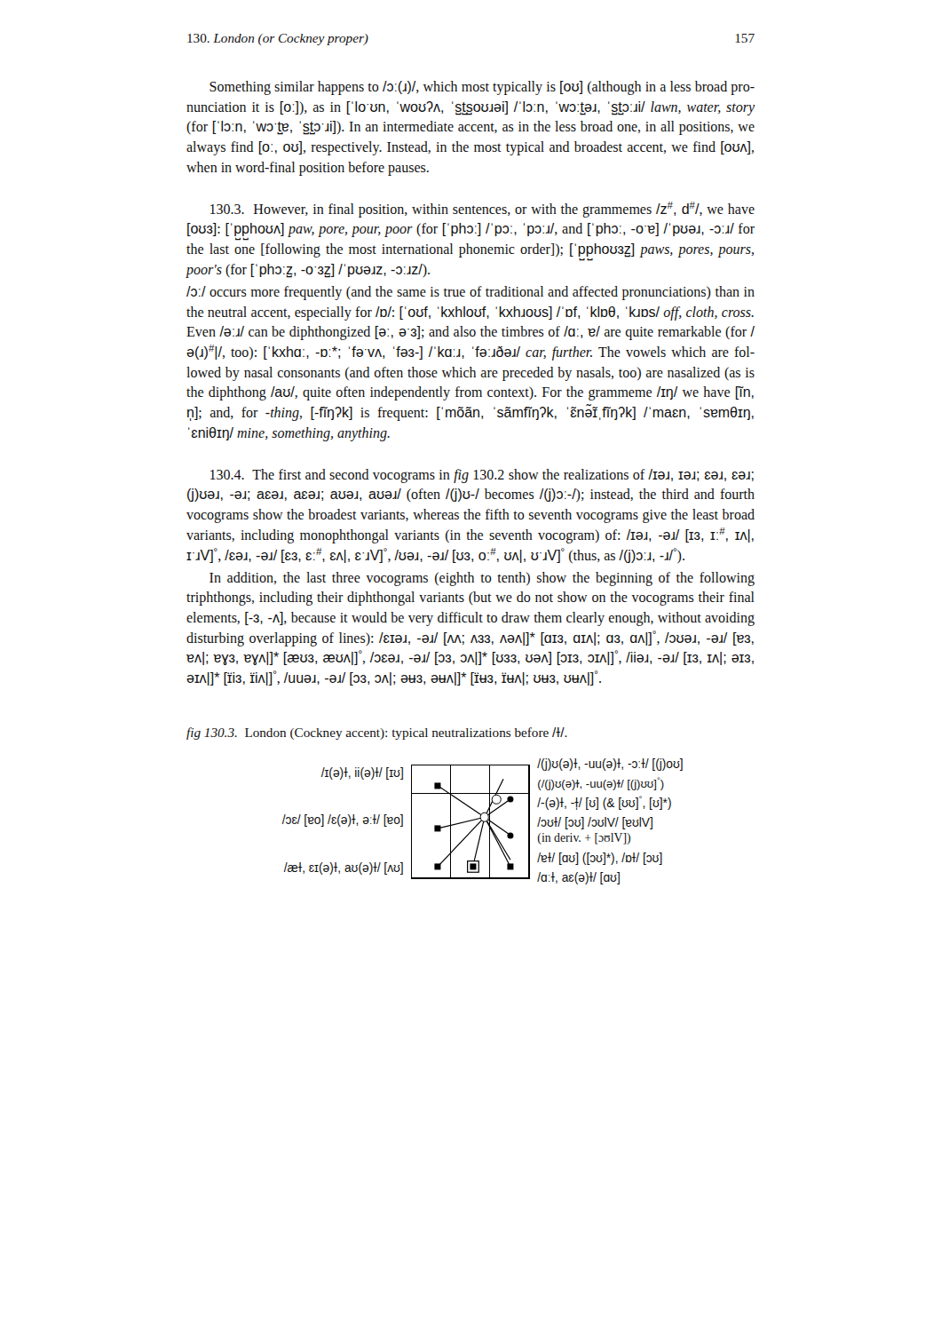130. London (or Cockney proper) 157
Something similar happens to /ɔː(ɹ)/, which most typically is [oʊ] (although in a less broad pronunciation it is [oː]), as in [ˈloˑʊn, ˈwoʊʔʌ, ˈs̺t̺s̺oʊɹəi] /ˈlɔːn, ˈwɔːt̺əɹ, ˈs̺t̺ɔːɹi/ lawn, water, story (for [ˈlɔːn, ˈwɔˑt̺ɐ, ˈs̺t̺ɔˑɹi]). In an intermediate accent, as in the less broad one, in all positions, we always find [oː, oʊ], respectively. Instead, in the most typical and broadest accent, we find [oʊʌ], when in word-final position before pauses.
130.3. However, in final position, within sentences, or with the grammemes /z#, d#/, we have [oʊɜ]: [ˈp̺p̺hoʊʌ] paw, pore, pour, poor (for [ˈphɔː] /ˈpɔː, ˈpɔːɹ/, and [ˈphɔː, -oˑɐ] /ˈpʊəɹ, -ɔːɹ/ for the last one [following the most international phonemic order]); [ˈp̺p̺hoʊɜz̺] paws, pores, pours, poor's (for [ˈphɔːz̺, -oˑɜz̺] /ˈpʊəɹz, -ɔːɹz/).
/ɔː/ occurs more frequently (and the same is true of traditional and affected pronunciations) than in the neutral accent, especially for /ɒ/: [ˈoʊf, ˈkxhloʊf, ˈkxhɹoʊs] /ˈɒf, ˈklɒθ, ˈkɹɒs/ off, cloth, cross. Even /əːɹ/ can be diphthongized [əː, əˑɜ]; and also the timbres of /ɑː, ɐ/ are quite remarkable (for /ə(ɹ)#|/, too): [ˈkxhɑː, -ɒː*; ˈfəˑvʌ, ˈfəɜ-] /ˈkɑːɹ, ˈfəːɹðəɹ/ car, further. The vowels which are followed by nasal consonants (and often those which are preceded by nasals, too) are nasalized (as is the diphthong /aʊ/, quite often independently from context). For the grammeme /ɪŋ/ we have [ĩn, n̩]; and, for -thing, [-fĩŋʔk] is frequent: [ˈmõãn, ˈsãmfĩŋʔk, ˈɛ̃nə̃ɪ̃ˌfĩŋʔk] /ˈmaɛn, ˈsɐmθɪŋ, ˈɛniθɪŋ/ mine, something, anything.
130.4. The first and second vocograms in fig 130.2 show the realizations of /ɪəɹ, ɪəɹ; ɛəɹ, ɛəɹ; (j)ʊəɹ, -əɹ; aɛəɹ, aɛəɹ; aʊəɹ, aʊəɹ/ (often /(j)ʊ-/ becomes /(j)ɔː-/); instead, the third and fourth vocograms show the broadest variants, whereas the fifth to seventh vocograms give the least broad variants, including monophthongal variants (in the seventh vocogram) of: /ɪəɹ, -əɹ/ [ɪɜ, ɪː#, ɪʌ|, ɪˑɹV]°, /ɛəɹ, -əɹ/ [ɛɜ, ɛː#, ɛʌ|, ɛˑɹV]°, /ʊəɹ, -əɹ/ [ʊɜ, oː#, ʊʌ|, ʊˑɹV]° (thus, as /(j)ɔːɹ, -ɹ/°).
In addition, the last three vocograms (eighth to tenth) show the beginning of the following triphthongs, including their diphthongal variants (but we do not show on the vocograms their final elements, [-ɜ, -ʌ], because it would be very difficult to draw them clearly enough, without avoiding disturbing overlapping of lines): /ɛɪəɹ, -əɹ/ [ʌʌ; ʌɜɜ, ʌəʌ|]* [ɑɪɜ, ɑɪʌ|; ɑɜ, ɑʌ|]°, /ɔʊəɹ, -əɹ/ [ɐɜ, ɐʌ|; ɐɣɜ, ɐɣʌ|]* [æʊɜ, æʊʌ|]°, /ɔɛəɹ, -əɹ/ [ɔɜ, ɔʌ|]* [ʊɜɜ, ʊəʌ] [ɔɪɜ, ɔɪʌ|]°, /iiəɹ, -əɹ/ [ɪɜ, ɪʌ|; əɪɜ, əɪʌ|]* [ɪ̈iɜ, ɪ̈iʌ|]°, /uuəɹ, -əɹ/ [ɔɜ, ɔʌ|; əʉɜ, əʉʌ|]* [ɪ̈ʉɜ, ɪ̈ʉʌ|; ʊʉɜ, ʊʉʌ|]°.
fig 130.3. London (Cockney accent): typical neutralizations before /ɫ/.
/ɪ(ə)ɫ, ii(ə)ɫ/ [ɪʊ] /ɔɛ/ [ɐo] /ɛ(ə)ɫ, əːɫ/ [ɐo] /æɫ, ɛɪ(ə)ɫ, aʊ(ə)ɫ/ [ʌʊ]
/(j)ʊ(ə)ɫ, -uu(ə)ɫ, -ɔːɫ/ [(j)oʊ] (/(j)ʊ(ə)ɫ, -uu(ə)ɫ/ [(j)ʊʊ]°) /-(ə)ɫ, -ɫ̩/ [ʊ] (& [ʊʊ]°, [ʊ]*) /ɔʊɫ/ [ɔʊ] /ɔʊlV/ [ɐʊlV](in deriv. + [ɔʊlV]) /ɐɫ/ [ɑʊ] ([ɔʊ]*), /ɒɫ/ [ɔʊ] /ɑːɫ, aɛ(ə)ɫ/ [ɑʊ]